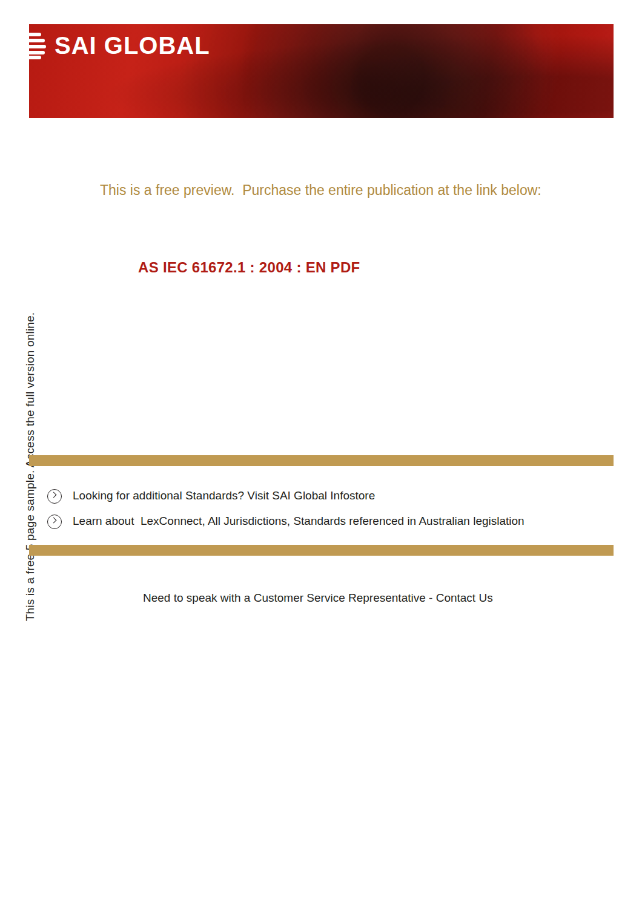This is a free 5 page sample. Access the full version online.
SAI GLOBAL
This is a free preview. Purchase the entire publication at the link below:
AS IEC 61672.1 : 2004 : EN PDF
Looking for additional Standards? Visit SAI Global Infostore
Learn about LexConnect, All Jurisdictions, Standards referenced in Australian legislation
Need to speak with a Customer Service Representative - Contact Us